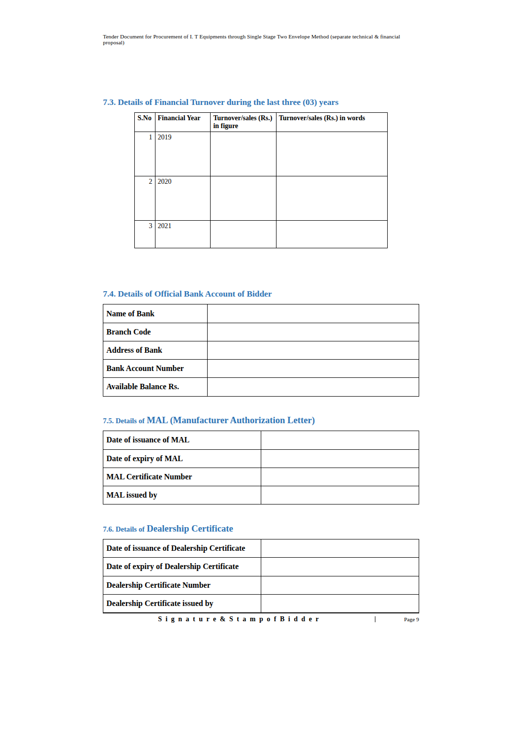Tender Document for Procurement of I. T Equipments through Single Stage Two Envelope Method (separate technical & financial proposal)
7.3. Details of Financial Turnover during the last three (03) years
| S.No | Financial Year | Turnover/sales (Rs.) in figure | Turnover/sales (Rs.) in words |
| --- | --- | --- | --- |
| 1 | 2019 | | |
| 2 | 2020 | | |
| 3 | 2021 | | |
7.4. Details of Official Bank Account of Bidder
| Name of Bank | |
| Branch Code | |
| Address of Bank | |
| Bank Account Number | |
| Available Balance Rs. | |
7.5. Details of MAL (Manufacturer Authorization Letter)
| Date of issuance of MAL | |
| Date of expiry of MAL | |
| MAL Certificate Number | |
| MAL issued by | |
7.6. Details of Dealership Certificate
| Date of issuance of Dealership Certificate | |
| Date of expiry of Dealership Certificate | |
| Dealership Certificate Number | |
| Dealership Certificate issued by | |
S i g n a t u r e & S t a m p o f B i d d e r
Page 9